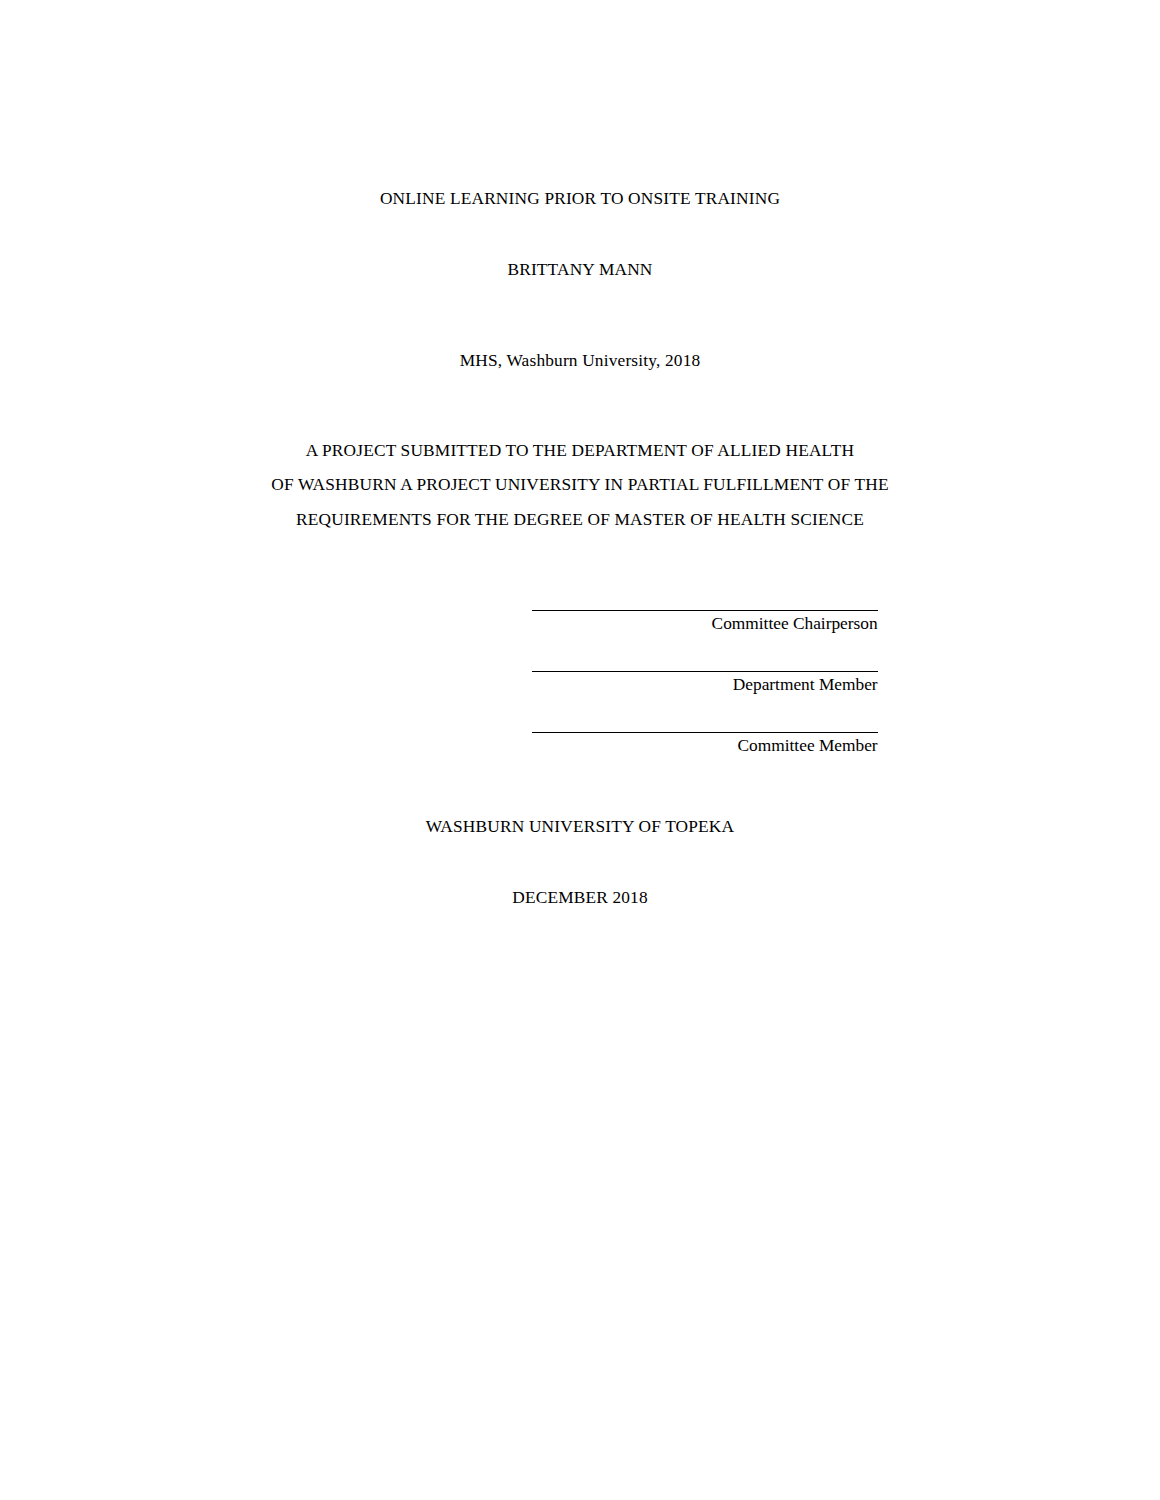Online Learning Prior to Onsite Training
Brittany Mann
MHS, Washburn University, 2018
A Project Submitted to the Department of Allied Health
of Washburn A Project University in Partial Fulfillment of the
Requirements for the Degree of Master of Health Science
Committee Chairperson
Department Member
Committee Member
Washburn University of Topeka
December 2018